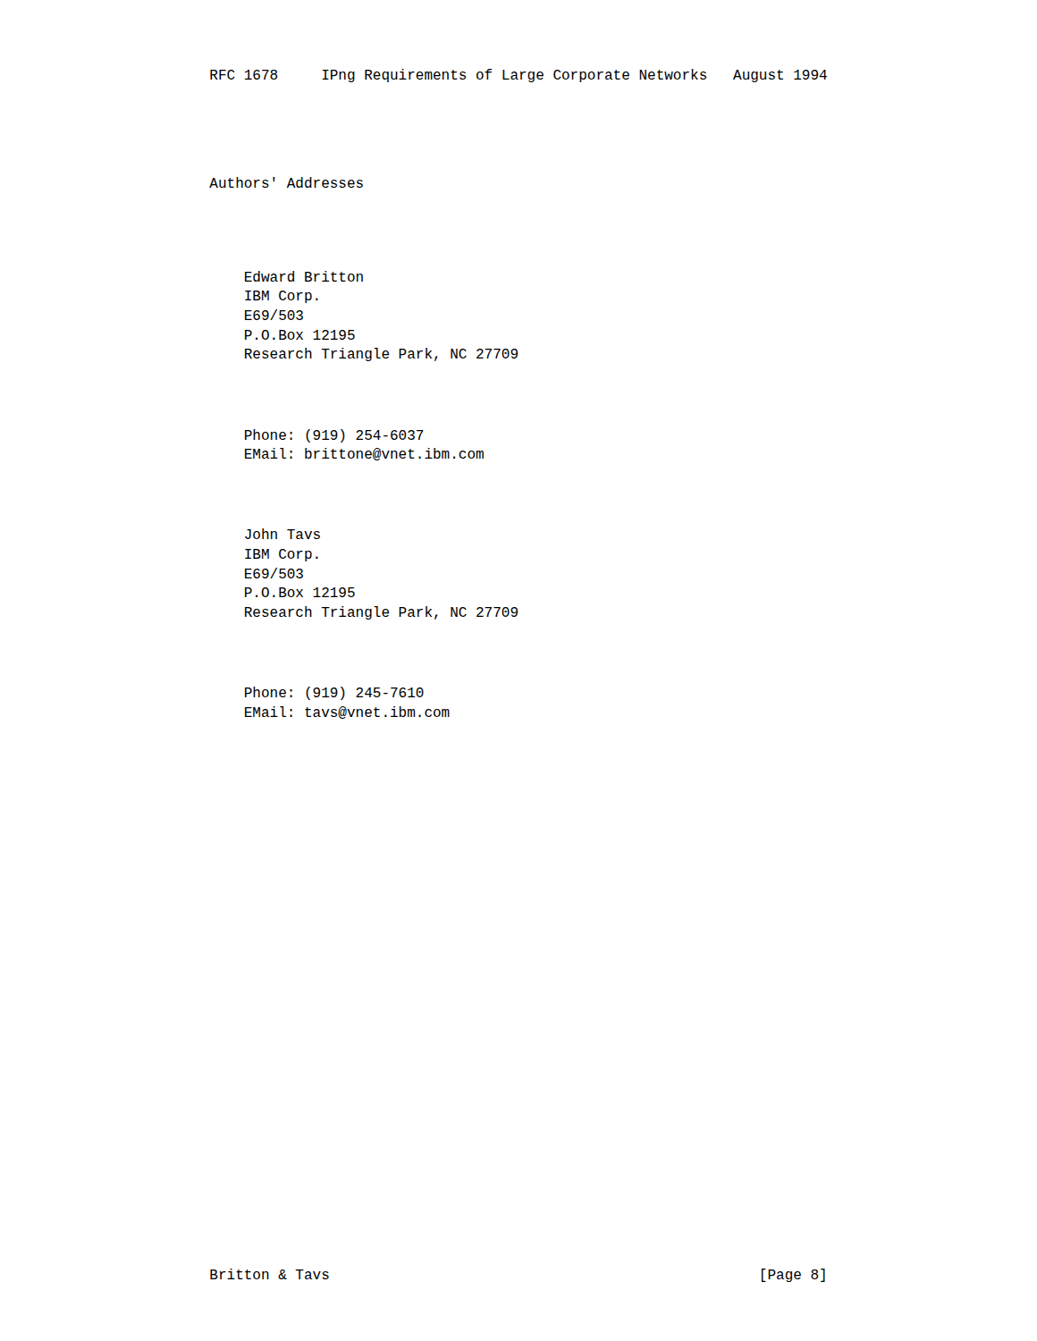RFC 1678 IPng Requirements of Large Corporate Networks August 1994
Authors' Addresses
Edward Britton IBM Corp. E69/503 P.O.Box 12195 Research Triangle Park, NC 27709
Phone: (919) 254-6037 EMail: brittone@vnet.ibm.com
John Tavs IBM Corp. E69/503 P.O.Box 12195 Research Triangle Park, NC 27709
Phone: (919) 245-7610 EMail: tavs@vnet.ibm.com
Britton & Tavs [Page 8]